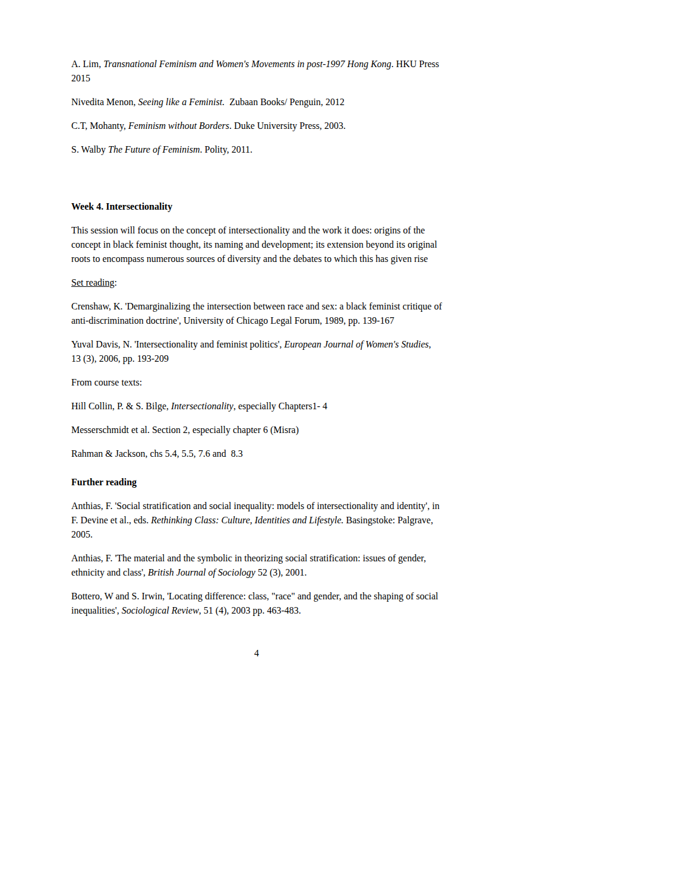A. Lim, Transnational Feminism and Women's Movements in post-1997 Hong Kong. HKU Press 2015
Nivedita Menon, Seeing like a Feminist. Zubaan Books/ Penguin, 2012
C.T, Mohanty, Feminism without Borders. Duke University Press, 2003.
S. Walby The Future of Feminism. Polity, 2011.
Week 4. Intersectionality
This session will focus on the concept of intersectionality and the work it does: origins of the concept in black feminist thought, its naming and development; its extension beyond its original roots to encompass numerous sources of diversity and the debates to which this has given rise
Set reading:
Crenshaw, K. 'Demarginalizing the intersection between race and sex: a black feminist critique of anti-discrimination doctrine', University of Chicago Legal Forum, 1989, pp. 139-167
Yuval Davis, N. 'Intersectionality and feminist politics', European Journal of Women's Studies, 13 (3), 2006, pp. 193-209
From course texts:
Hill Collin, P. & S. Bilge, Intersectionality, especially Chapters1- 4
Messerschmidt et al. Section 2, especially chapter 6 (Misra)
Rahman & Jackson, chs 5.4, 5.5, 7.6 and 8.3
Further reading
Anthias, F. 'Social stratification and social inequality: models of intersectionality and identity', in F. Devine et al., eds. Rethinking Class: Culture, Identities and Lifestyle. Basingstoke: Palgrave, 2005.
Anthias, F. 'The material and the symbolic in theorizing social stratification: issues of gender, ethnicity and class', British Journal of Sociology 52 (3), 2001.
Bottero, W and S. Irwin, 'Locating difference: class, "race" and gender, and the shaping of social inequalities', Sociological Review, 51 (4), 2003 pp. 463-483.
4